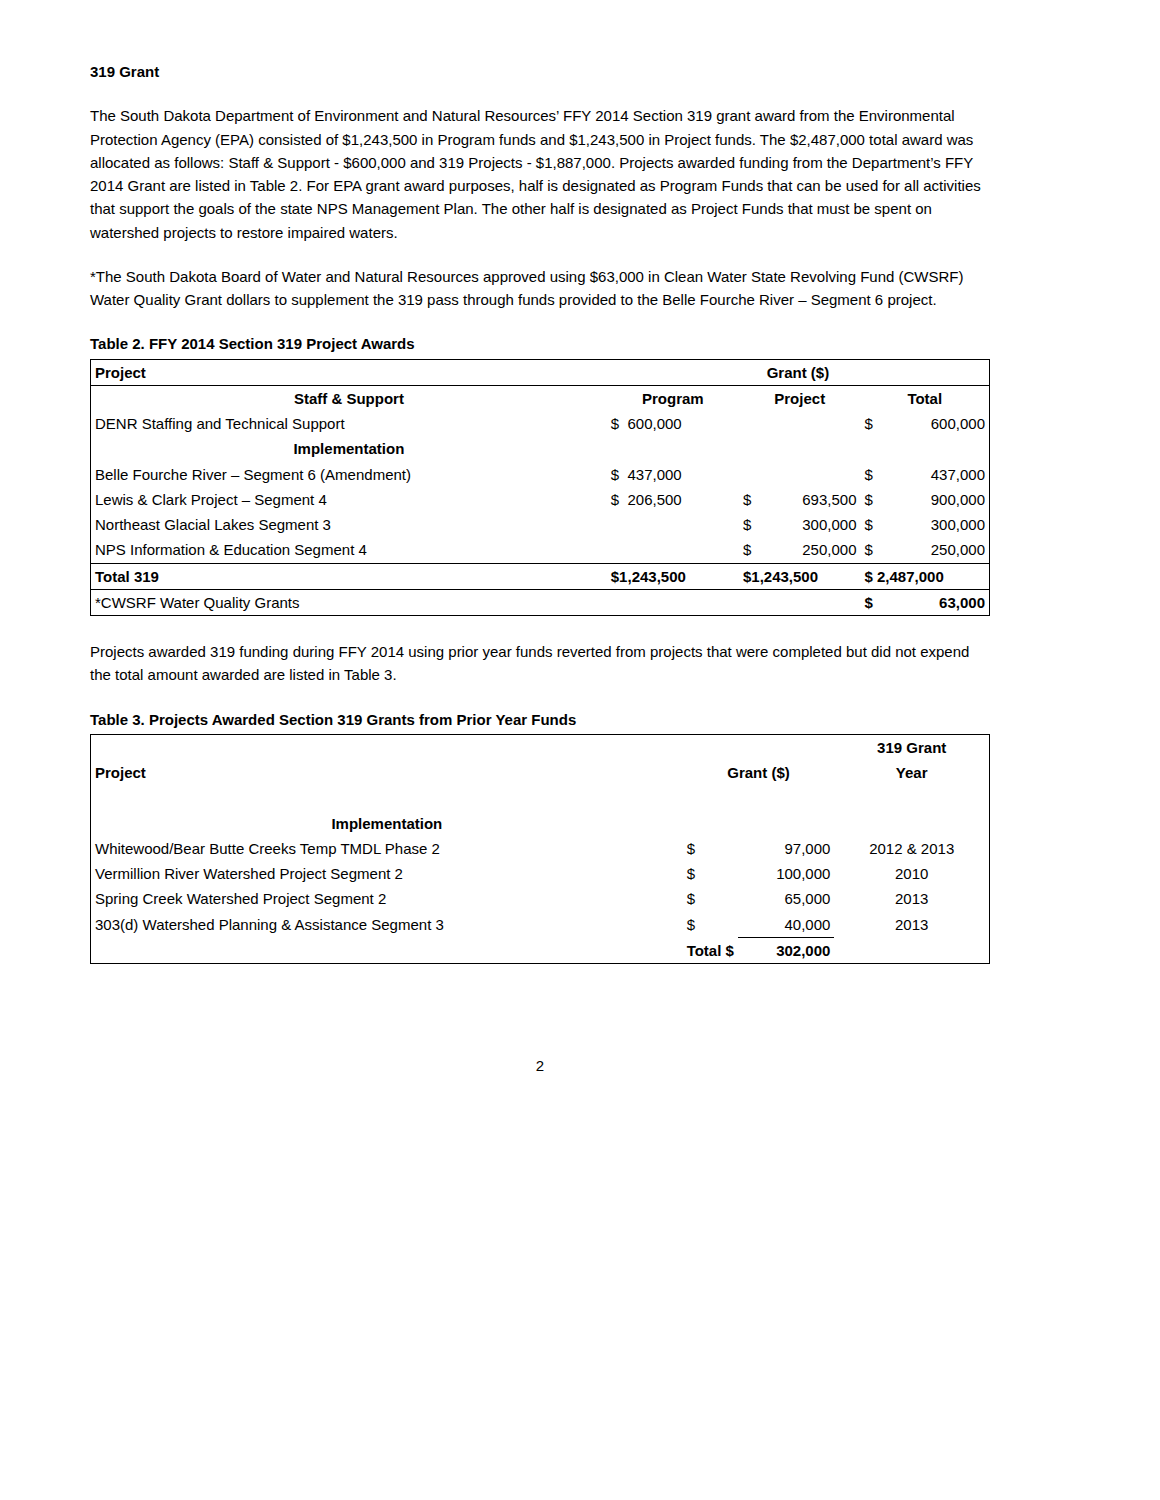319 Grant
The South Dakota Department of Environment and Natural Resources’ FFY 2014 Section 319 grant award from the Environmental Protection Agency (EPA) consisted of $1,243,500 in Program funds and $1,243,500 in Project funds. The $2,487,000 total award was allocated as follows: Staff & Support - $600,000 and 319 Projects - $1,887,000. Projects awarded funding from the Department’s FFY 2014 Grant are listed in Table 2. For EPA grant award purposes, half is designated as Program Funds that can be used for all activities that support the goals of the state NPS Management Plan. The other half is designated as Project Funds that must be spent on watershed projects to restore impaired waters.
*The South Dakota Board of Water and Natural Resources approved using $63,000 in Clean Water State Revolving Fund (CWSRF) Water Quality Grant dollars to supplement the 319 pass through funds provided to the Belle Fourche River – Segment 6 project.
Table 2. FFY 2014 Section 319 Project Awards
| Project | Grant ($) |
| Staff & Support | Program | Project | Total |
| DENR Staffing and Technical Support | $ 600,000 | | | $ | 600,000 |
| Implementation | | | | | |
| Belle Fourche River – Segment 6 (Amendment) | $ 437,000 | | | $ | 437,000 |
| Lewis & Clark Project – Segment 4 | $ 206,500 | $ | 693,500 | $ | 900,000 |
| Northeast Glacial Lakes Segment 3 | | $ | 300,000 | $ | 300,000 |
| NPS Information & Education Segment 4 | | $ | 250,000 | $ | 250,000 |
| Total 319 | $1,243,500 | $1,243,500 | $ 2,487,000 |
| *CWSRF Water Quality Grants | | | | $ | 63,000 |
Projects awarded 319 funding during FFY 2014 using prior year funds reverted from projects that were completed but did not expend the total amount awarded are listed in Table 3.
Table 3. Projects Awarded Section 319 Grants from Prior Year Funds
| | | | 319 Grant |
| Project | Grant ($) | Year |
| Implementation | | | |
| Whitewood/Bear Butte Creeks Temp TMDL Phase 2 | $ | 97,000 | 2012 & 2013 |
| Vermillion River Watershed Project Segment 2 | $ | 100,000 | 2010 |
| Spring Creek Watershed Project Segment 2 | $ | 65,000 | 2013 |
| 303(d) Watershed Planning & Assistance Segment 3 | $ | 40,000 | 2013 |
| | Total $ | 302,000 | |
2